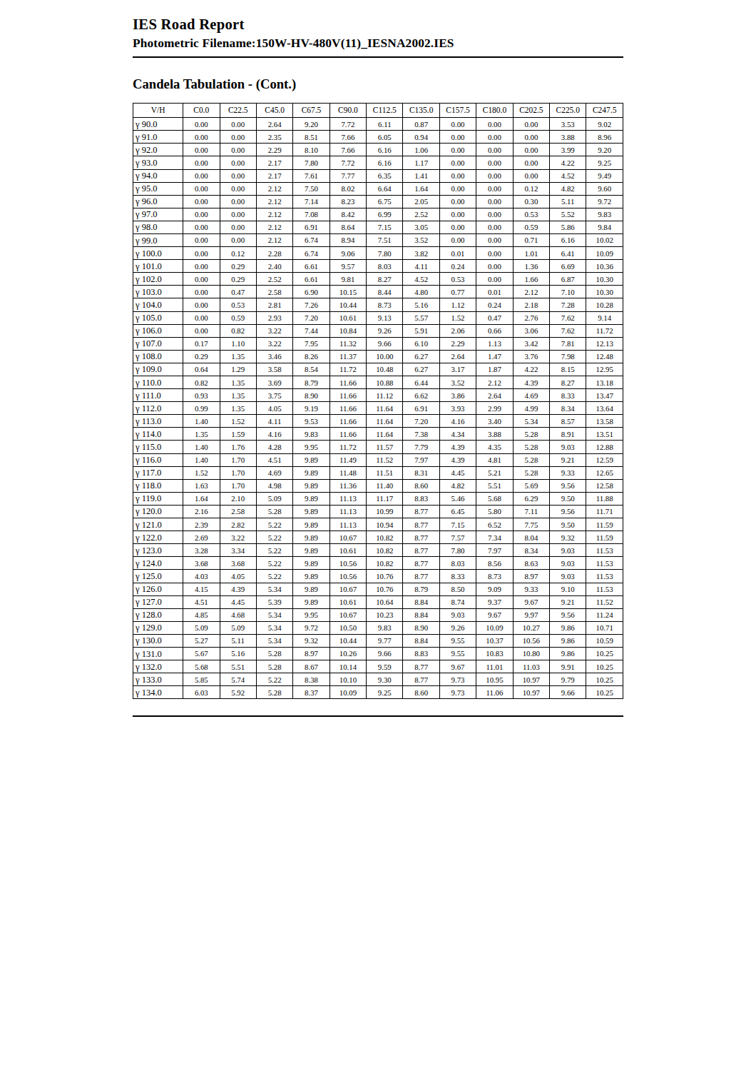IES Road Report
Photometric Filename:150W-HV-480V(11)_IESNA2002.IES
Candela Tabulation - (Cont.)
| V/H | C0.0 | C22.5 | C45.0 | C67.5 | C90.0 | C112.5 | C135.0 | C157.5 | C180.0 | C202.5 | C225.0 | C247.5 |
| --- | --- | --- | --- | --- | --- | --- | --- | --- | --- | --- | --- | --- |
| γ 90.0 | 0.00 | 0.00 | 2.64 | 9.20 | 7.72 | 6.11 | 0.87 | 0.00 | 0.00 | 0.00 | 3.53 | 9.02 |
| γ 91.0 | 0.00 | 0.00 | 2.35 | 8.51 | 7.66 | 6.05 | 0.94 | 0.00 | 0.00 | 0.00 | 3.88 | 8.96 |
| γ 92.0 | 0.00 | 0.00 | 2.29 | 8.10 | 7.66 | 6.16 | 1.06 | 0.00 | 0.00 | 0.00 | 3.99 | 9.20 |
| γ 93.0 | 0.00 | 0.00 | 2.17 | 7.80 | 7.72 | 6.16 | 1.17 | 0.00 | 0.00 | 0.00 | 4.22 | 9.25 |
| γ 94.0 | 0.00 | 0.00 | 2.17 | 7.61 | 7.77 | 6.35 | 1.41 | 0.00 | 0.00 | 0.00 | 4.52 | 9.49 |
| γ 95.0 | 0.00 | 0.00 | 2.12 | 7.50 | 8.02 | 6.64 | 1.64 | 0.00 | 0.00 | 0.12 | 4.82 | 9.60 |
| γ 96.0 | 0.00 | 0.00 | 2.12 | 7.14 | 8.23 | 6.75 | 2.05 | 0.00 | 0.00 | 0.30 | 5.11 | 9.72 |
| γ 97.0 | 0.00 | 0.00 | 2.12 | 7.08 | 8.42 | 6.99 | 2.52 | 0.00 | 0.00 | 0.53 | 5.52 | 9.83 |
| γ 98.0 | 0.00 | 0.00 | 2.12 | 6.91 | 8.64 | 7.15 | 3.05 | 0.00 | 0.00 | 0.59 | 5.86 | 9.84 |
| γ 99.0 | 0.00 | 0.00 | 2.12 | 6.74 | 8.94 | 7.51 | 3.52 | 0.00 | 0.00 | 0.71 | 6.16 | 10.02 |
| γ 100.0 | 0.00 | 0.12 | 2.28 | 6.74 | 9.06 | 7.80 | 3.82 | 0.01 | 0.00 | 1.01 | 6.41 | 10.09 |
| γ 101.0 | 0.00 | 0.29 | 2.40 | 6.61 | 9.57 | 8.03 | 4.11 | 0.24 | 0.00 | 1.36 | 6.69 | 10.36 |
| γ 102.0 | 0.00 | 0.29 | 2.52 | 6.61 | 9.81 | 8.27 | 4.52 | 0.53 | 0.00 | 1.66 | 6.87 | 10.30 |
| γ 103.0 | 0.00 | 0.47 | 2.58 | 6.90 | 10.15 | 8.44 | 4.80 | 0.77 | 0.01 | 2.12 | 7.10 | 10.30 |
| γ 104.0 | 0.00 | 0.53 | 2.81 | 7.26 | 10.44 | 8.73 | 5.16 | 1.12 | 0.24 | 2.18 | 7.28 | 10.28 |
| γ 105.0 | 0.00 | 0.59 | 2.93 | 7.20 | 10.61 | 9.13 | 5.57 | 1.52 | 0.47 | 2.76 | 7.62 | 9.14 |
| γ 106.0 | 0.00 | 0.82 | 3.22 | 7.44 | 10.84 | 9.26 | 5.91 | 2.06 | 0.66 | 3.06 | 7.62 | 11.72 |
| γ 107.0 | 0.17 | 1.10 | 3.22 | 7.95 | 11.32 | 9.66 | 6.10 | 2.29 | 1.13 | 3.42 | 7.81 | 12.13 |
| γ 108.0 | 0.29 | 1.35 | 3.46 | 8.26 | 11.37 | 10.00 | 6.27 | 2.64 | 1.47 | 3.76 | 7.98 | 12.48 |
| γ 109.0 | 0.64 | 1.29 | 3.58 | 8.54 | 11.72 | 10.48 | 6.27 | 3.17 | 1.87 | 4.22 | 8.15 | 12.95 |
| γ 110.0 | 0.82 | 1.35 | 3.69 | 8.79 | 11.66 | 10.88 | 6.44 | 3.52 | 2.12 | 4.39 | 8.27 | 13.18 |
| γ 111.0 | 0.93 | 1.35 | 3.75 | 8.90 | 11.66 | 11.12 | 6.62 | 3.86 | 2.64 | 4.69 | 8.33 | 13.47 |
| γ 112.0 | 0.99 | 1.35 | 4.05 | 9.19 | 11.66 | 11.64 | 6.91 | 3.93 | 2.99 | 4.99 | 8.34 | 13.64 |
| γ 113.0 | 1.40 | 1.52 | 4.11 | 9.53 | 11.66 | 11.64 | 7.20 | 4.16 | 3.40 | 5.34 | 8.57 | 13.58 |
| γ 114.0 | 1.35 | 1.59 | 4.16 | 9.83 | 11.66 | 11.64 | 7.38 | 4.34 | 3.88 | 5.28 | 8.91 | 13.51 |
| γ 115.0 | 1.40 | 1.76 | 4.28 | 9.95 | 11.72 | 11.57 | 7.79 | 4.39 | 4.35 | 5.28 | 9.03 | 12.88 |
| γ 116.0 | 1.40 | 1.70 | 4.51 | 9.89 | 11.49 | 11.52 | 7.97 | 4.39 | 4.81 | 5.28 | 9.21 | 12.59 |
| γ 117.0 | 1.52 | 1.70 | 4.69 | 9.89 | 11.48 | 11.51 | 8.31 | 4.45 | 5.21 | 5.28 | 9.33 | 12.65 |
| γ 118.0 | 1.63 | 1.70 | 4.98 | 9.89 | 11.36 | 11.40 | 8.60 | 4.82 | 5.51 | 5.69 | 9.56 | 12.58 |
| γ 119.0 | 1.64 | 2.10 | 5.09 | 9.89 | 11.13 | 11.17 | 8.83 | 5.46 | 5.68 | 6.29 | 9.50 | 11.88 |
| γ 120.0 | 2.16 | 2.58 | 5.28 | 9.89 | 11.13 | 10.99 | 8.77 | 6.45 | 5.80 | 7.11 | 9.56 | 11.71 |
| γ 121.0 | 2.39 | 2.82 | 5.22 | 9.89 | 11.13 | 10.94 | 8.77 | 7.15 | 6.52 | 7.75 | 9.50 | 11.59 |
| γ 122.0 | 2.69 | 3.22 | 5.22 | 9.89 | 10.67 | 10.82 | 8.77 | 7.57 | 7.34 | 8.04 | 9.32 | 11.59 |
| γ 123.0 | 3.28 | 3.34 | 5.22 | 9.89 | 10.61 | 10.82 | 8.77 | 7.80 | 7.97 | 8.34 | 9.03 | 11.53 |
| γ 124.0 | 3.68 | 3.68 | 5.22 | 9.89 | 10.56 | 10.82 | 8.77 | 8.03 | 8.56 | 8.63 | 9.03 | 11.53 |
| γ 125.0 | 4.03 | 4.05 | 5.22 | 9.89 | 10.56 | 10.76 | 8.77 | 8.33 | 8.73 | 8.97 | 9.03 | 11.53 |
| γ 126.0 | 4.15 | 4.39 | 5.34 | 9.89 | 10.67 | 10.76 | 8.79 | 8.50 | 9.09 | 9.33 | 9.10 | 11.53 |
| γ 127.0 | 4.51 | 4.45 | 5.39 | 9.89 | 10.61 | 10.64 | 8.84 | 8.74 | 9.37 | 9.67 | 9.21 | 11.52 |
| γ 128.0 | 4.85 | 4.68 | 5.34 | 9.95 | 10.67 | 10.23 | 8.84 | 9.03 | 9.67 | 9.97 | 9.56 | 11.24 |
| γ 129.0 | 5.09 | 5.09 | 5.34 | 9.72 | 10.50 | 9.83 | 8.90 | 9.26 | 10.09 | 10.27 | 9.86 | 10.71 |
| γ 130.0 | 5.27 | 5.11 | 5.34 | 9.32 | 10.44 | 9.77 | 8.84 | 9.55 | 10.37 | 10.56 | 9.86 | 10.59 |
| γ 131.0 | 5.67 | 5.16 | 5.28 | 8.97 | 10.26 | 9.66 | 8.83 | 9.55 | 10.83 | 10.80 | 9.86 | 10.25 |
| γ 132.0 | 5.68 | 5.51 | 5.28 | 8.67 | 10.14 | 9.59 | 8.77 | 9.67 | 11.01 | 11.03 | 9.91 | 10.25 |
| γ 133.0 | 5.85 | 5.74 | 5.22 | 8.38 | 10.10 | 9.30 | 8.77 | 9.73 | 10.95 | 10.97 | 9.79 | 10.25 |
| γ 134.0 | 6.03 | 5.92 | 5.28 | 8.37 | 10.09 | 9.25 | 8.60 | 9.73 | 11.06 | 10.97 | 9.66 | 10.25 |